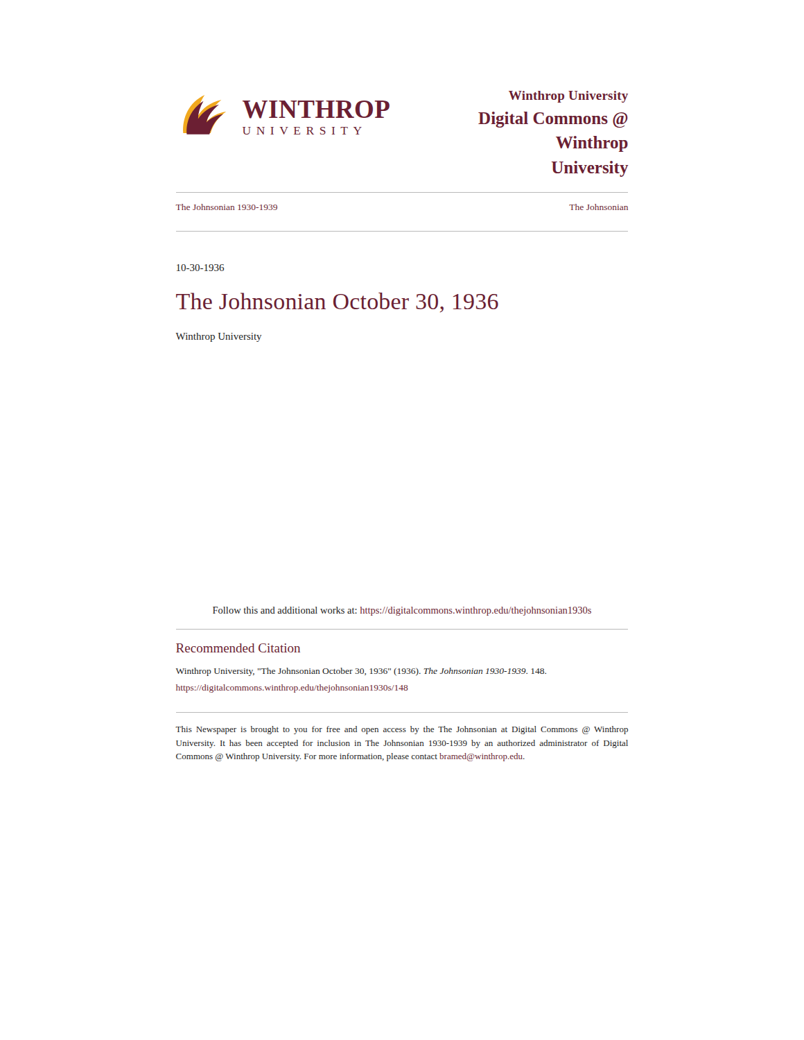WINTHROP
UNIVERSITY
Winthrop University
Digital Commons @ Winthrop
University
The Johnsonian 1930-1939
The Johnsonian
10-30-1936
The Johnsonian October 30, 1936
Winthrop University
Follow this and additional works at: https://digitalcommons.winthrop.edu/thejohnsonian1930s
Recommended Citation
Winthrop University, "The Johnsonian October 30, 1936" (1936). The Johnsonian 1930-1939. 148.
https://digitalcommons.winthrop.edu/thejohnsonian1930s/148
This Newspaper is brought to you for free and open access by the The Johnsonian at Digital Commons @ Winthrop University. It has been accepted for inclusion in The Johnsonian 1930-1939 by an authorized administrator of Digital Commons @ Winthrop University. For more information, please contact bramed@winthrop.edu.